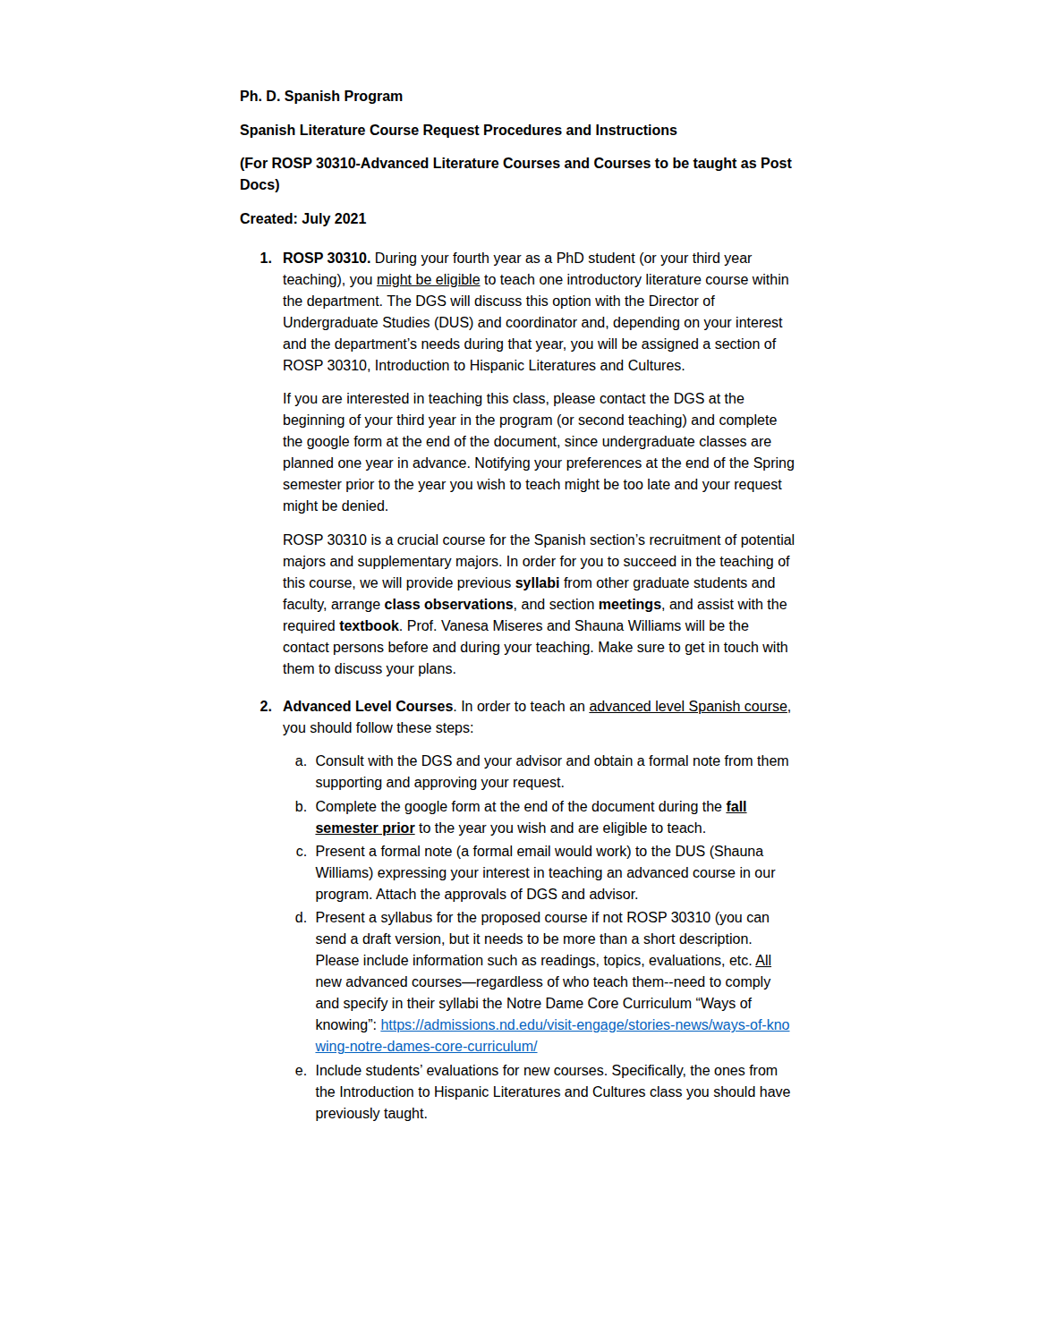Ph. D. Spanish Program
Spanish Literature Course Request Procedures and Instructions
(For ROSP 30310-Advanced Literature Courses and Courses to be taught as Post Docs)
Created: July 2021
ROSP 30310. During your fourth year as a PhD student (or your third year teaching), you might be eligible to teach one introductory literature course within the department. The DGS will discuss this option with the Director of Undergraduate Studies (DUS) and coordinator and, depending on your interest and the department’s needs during that year, you will be assigned a section of ROSP 30310, Introduction to Hispanic Literatures and Cultures.
If you are interested in teaching this class, please contact the DGS at the beginning of your third year in the program (or second teaching) and complete the google form at the end of the document, since undergraduate classes are planned one year in advance. Notifying your preferences at the end of the Spring semester prior to the year you wish to teach might be too late and your request might be denied.
ROSP 30310 is a crucial course for the Spanish section’s recruitment of potential majors and supplementary majors. In order for you to succeed in the teaching of this course, we will provide previous syllabi from other graduate students and faculty, arrange class observations, and section meetings, and assist with the required textbook. Prof. Vanesa Miseres and Shauna Williams will be the contact persons before and during your teaching. Make sure to get in touch with them to discuss your plans.
Advanced Level Courses. In order to teach an advanced level Spanish course, you should follow these steps:
Consult with the DGS and your advisor and obtain a formal note from them supporting and approving your request.
Complete the google form at the end of the document during the fall semester prior to the year you wish and are eligible to teach.
Present a formal note (a formal email would work) to the DUS (Shauna Williams) expressing your interest in teaching an advanced course in our program. Attach the approvals of DGS and advisor.
Present a syllabus for the proposed course if not ROSP 30310 (you can send a draft version, but it needs to be more than a short description. Please include information such as readings, topics, evaluations, etc. All new advanced courses—regardless of who teach them--need to comply and specify in their syllabi the Notre Dame Core Curriculum “Ways of knowing”: https://admissions.nd.edu/visit-engage/stories-news/ways-of-knowing-notre-dames-core-curriculum/
Include students’ evaluations for new courses. Specifically, the ones from the Introduction to Hispanic Literatures and Cultures class you should have previously taught.